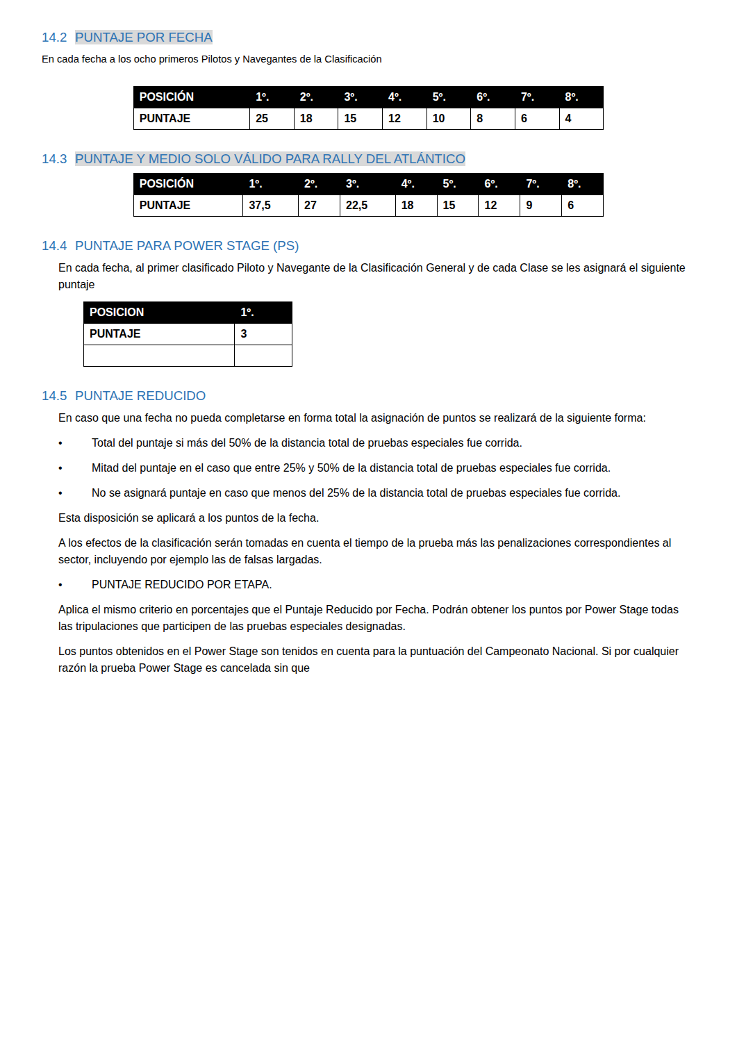14.2 PUNTAJE POR FECHA
En cada fecha a los ocho primeros Pilotos y Navegantes de la Clasificación
| POSICIÓN | 1º. | 2º. | 3º. | 4º. | 5º. | 6º. | 7º. | 8º. |
| --- | --- | --- | --- | --- | --- | --- | --- | --- |
| PUNTAJE | 25 | 18 | 15 | 12 | 10 | 8 | 6 | 4 |
14.3 PUNTAJE Y MEDIO SOLO VÁLIDO PARA RALLY DEL ATLÁNTICO
| POSICIÓN | 1º. | 2º. | 3º. | 4º. | 5º. | 6º. | 7º. | 8º. |
| --- | --- | --- | --- | --- | --- | --- | --- | --- |
| PUNTAJE | 37,5 | 27 | 22,5 | 18 | 15 | 12 | 9 | 6 |
14.4 PUNTAJE PARA POWER STAGE (PS)
En cada fecha, al primer clasificado Piloto y Navegante de la Clasificación General y de cada Clase se les asignará el siguiente puntaje
| POSICION | 1º. |
| --- | --- |
| PUNTAJE | 3 |
14.5 PUNTAJE REDUCIDO
En caso que una fecha no pueda completarse en forma total la asignación de puntos se realizará de la siguiente forma:
Total del puntaje si más del 50% de la distancia total de pruebas especiales fue corrida.
Mitad del puntaje en el caso que entre 25% y 50% de la distancia total de pruebas especiales fue corrida.
No se asignará puntaje en caso que menos del 25% de la distancia total de pruebas especiales fue corrida.
Esta disposición se aplicará a los puntos de la fecha.
A los efectos de la clasificación serán tomadas en cuenta el tiempo de la prueba más las penalizaciones correspondientes al sector, incluyendo por ejemplo las de falsas largadas.
PUNTAJE REDUCIDO POR ETAPA.
Aplica el mismo criterio en porcentajes que el Puntaje Reducido por Fecha. Podrán obtener los puntos por Power Stage todas las tripulaciones que participen de las pruebas especiales designadas.
Los puntos obtenidos en el Power Stage son tenidos en cuenta para la puntuación del Campeonato Nacional. Si por cualquier razón la prueba Power Stage es cancelada sin que